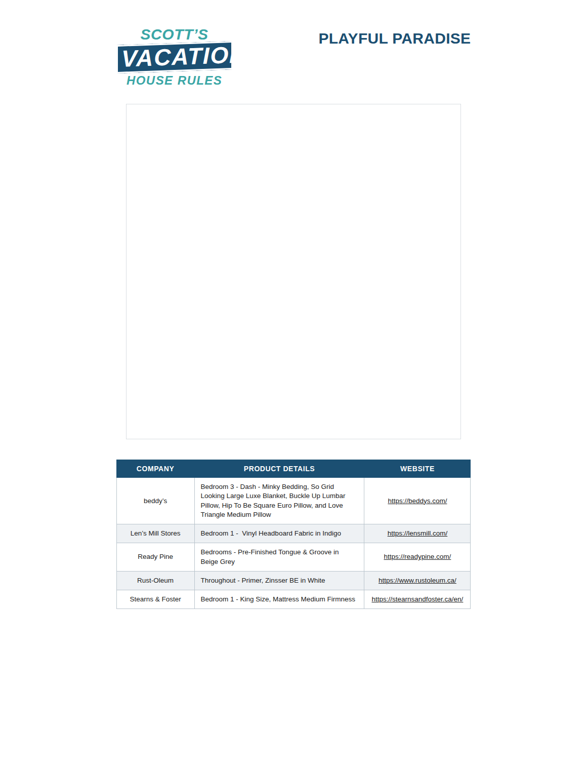SCOTT’S
VACATION
HOUSE RULES
Playful Paradise
| Company | Product Details | Website |
| --- | --- | --- |
| beddy’s | Bedroom 3 - Dash - Minky Bedding, So Grid Looking Large Luxe Blanket, Buckle Up Lumbar Pillow, Hip To Be Square Euro Pillow, and Love Triangle Medium Pillow | https://beddys.com/ |
| Len’s Mill Stores | Bedroom 1 - Vinyl Headboard Fabric in Indigo | https://lensmill.com/ |
| Ready Pine | Bedrooms - Pre-Finished Tongue & Groove in Beige Grey | https://readypine.com/ |
| Rust-Oleum | Throughout - Primer, Zinsser BE in White | https://www.rustoleum.ca/ |
| Stearns & Foster | Bedroom 1 - King Size, Mattress Medium Firmness | https://stearnsandfoster.ca/en/ |